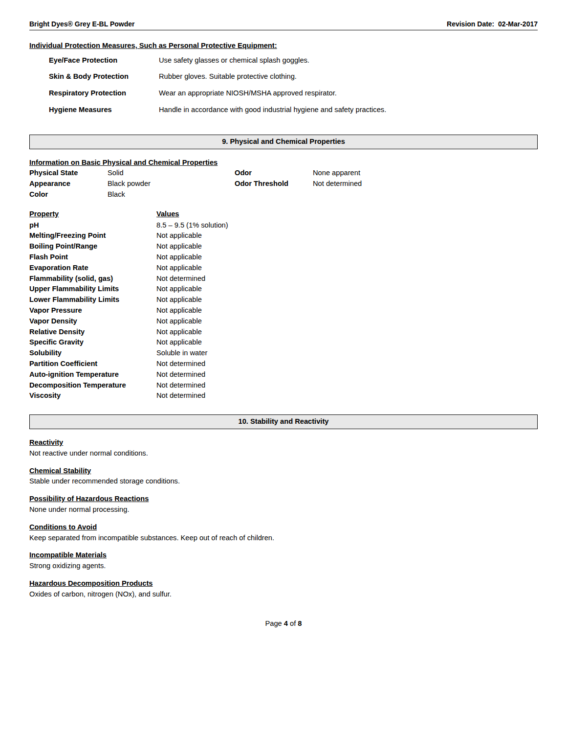Bright Dyes® Grey E-BL Powder Revision Date: 02-Mar-2017
Individual Protection Measures, Such as Personal Protective Equipment:
| Eye/Face Protection | Use safety glasses or chemical splash goggles. |
| Skin & Body Protection | Rubber gloves. Suitable protective clothing. |
| Respiratory Protection | Wear an appropriate NIOSH/MSHA approved respirator. |
| Hygiene Measures | Handle in accordance with good industrial hygiene and safety practices. |
9. Physical and Chemical Properties
Information on Basic Physical and Chemical Properties
| Physical State | Solid | Odor | None apparent |
| Appearance | Black powder | Odor Threshold | Not determined |
| Color | Black | | |
| Property | Values |
| pH | 8.5 – 9.5 (1% solution) |
| Melting/Freezing Point | Not applicable |
| Boiling Point/Range | Not applicable |
| Flash Point | Not applicable |
| Evaporation Rate | Not applicable |
| Flammability (solid, gas) | Not determined |
| Upper Flammability Limits | Not applicable |
| Lower Flammability Limits | Not applicable |
| Vapor Pressure | Not applicable |
| Vapor Density | Not applicable |
| Relative Density | Not applicable |
| Specific Gravity | Not applicable |
| Solubility | Soluble in water |
| Partition Coefficient | Not determined |
| Auto-ignition Temperature | Not determined |
| Decomposition Temperature | Not determined |
| Viscosity | Not determined |
10. Stability and Reactivity
Reactivity
Not reactive under normal conditions.
Chemical Stability
Stable under recommended storage conditions.
Possibility of Hazardous Reactions
None under normal processing.
Conditions to Avoid
Keep separated from incompatible substances. Keep out of reach of children.
Incompatible Materials
Strong oxidizing agents.
Hazardous Decomposition Products
Oxides of carbon, nitrogen (NOx), and sulfur.
Page 4 of 8